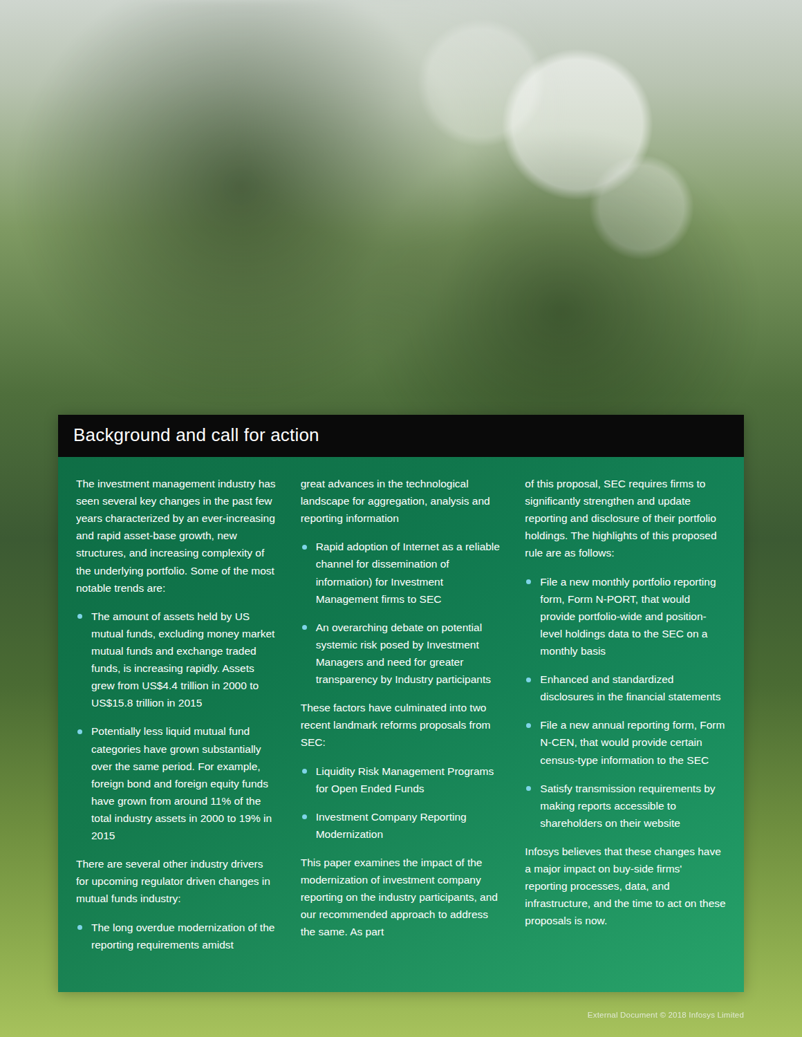Background and call for action
The investment management industry has seen several key changes in the past few years characterized by an ever-increasing and rapid asset-base growth, new structures, and increasing complexity of the underlying portfolio. Some of the most notable trends are:
The amount of assets held by US mutual funds, excluding money market mutual funds and exchange traded funds, is increasing rapidly. Assets grew from US$4.4 trillion in 2000 to US$15.8 trillion in 2015
Potentially less liquid mutual fund categories have grown substantially over the same period. For example, foreign bond and foreign equity funds have grown from around 11% of the total industry assets in 2000 to 19% in 2015
There are several other industry drivers for upcoming regulator driven changes in mutual funds industry:
The long overdue modernization of the reporting requirements amidst
great advances in the technological landscape for aggregation, analysis and reporting information
Rapid adoption of Internet as a reliable channel for dissemination of information) for Investment Management firms to SEC
An overarching debate on potential systemic risk posed by Investment Managers and need for greater transparency by Industry participants
These factors have culminated into two recent landmark reforms proposals from SEC:
Liquidity Risk Management Programs for Open Ended Funds
Investment Company Reporting Modernization
This paper examines the impact of the modernization of investment company reporting on the industry participants, and our recommended approach to address the same. As part
of this proposal, SEC requires firms to significantly strengthen and update reporting and disclosure of their portfolio holdings. The highlights of this proposed rule are as follows:
File a new monthly portfolio reporting form, Form N-PORT, that would provide portfolio-wide and position-level holdings data to the SEC on a monthly basis
Enhanced and standardized disclosures in the financial statements
File a new annual reporting form, Form N-CEN, that would provide certain census-type information to the SEC
Satisfy transmission requirements by making reports accessible to shareholders on their website
Infosys believes that these changes have a major impact on buy-side firms' reporting processes, data, and infrastructure, and the time to act on these proposals is now.
External Document © 2018 Infosys Limited